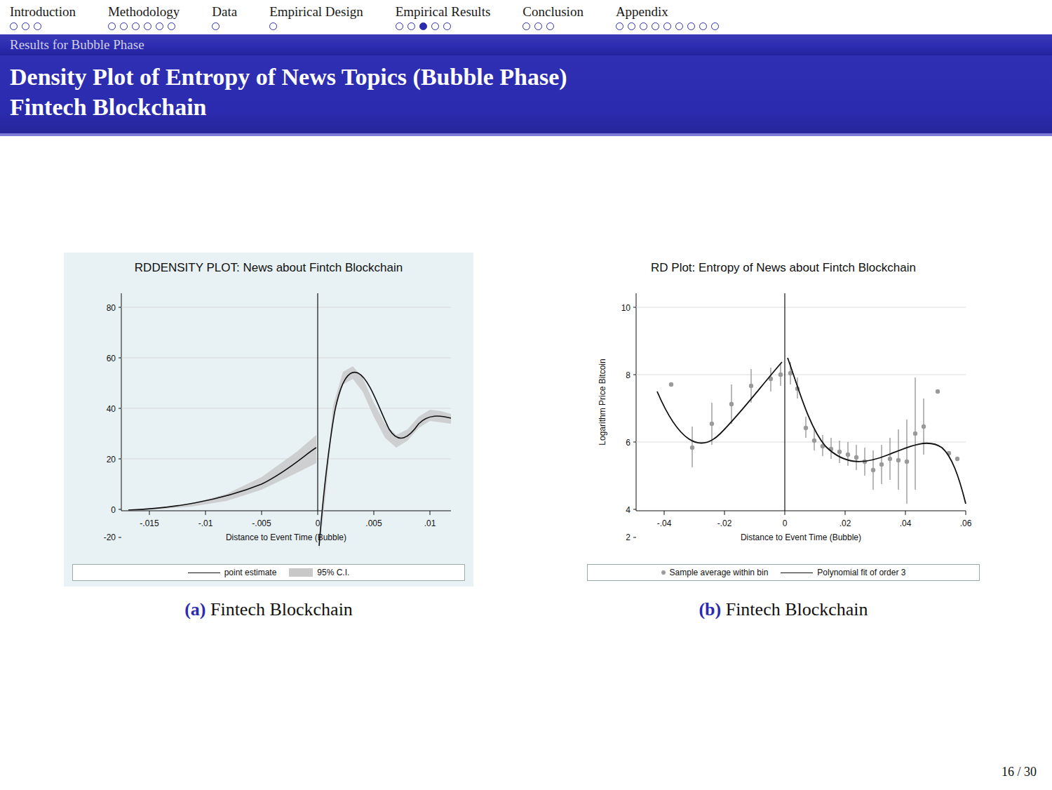Introduction
Methodology
Data
Empirical Design
Empirical Results
Conclusion
Appendix
Results for Bubble Phase
Density Plot of Entropy of News Topics (Bubble Phase)
Fintech Blockchain
RDDENSITY PLOT: News about Fintch Blockchain
80 60 40 20 0 -20 -.015 -.01 -.005 0 .005 .01 Distance to Event Time (Bubble)
point estimate 95% C.I.
(a) Fintech Blockchain
RD Plot: Entropy of News about Fintch Blockchain
10 8 6 4 2 -.04 -.02 0 .02 .04 .06 Distance to Event Time (Bubble) Logarithm Price Bitcoin
Sample average within bin Polynomial fit of order 3
(b) Fintech Blockchain
16 / 30